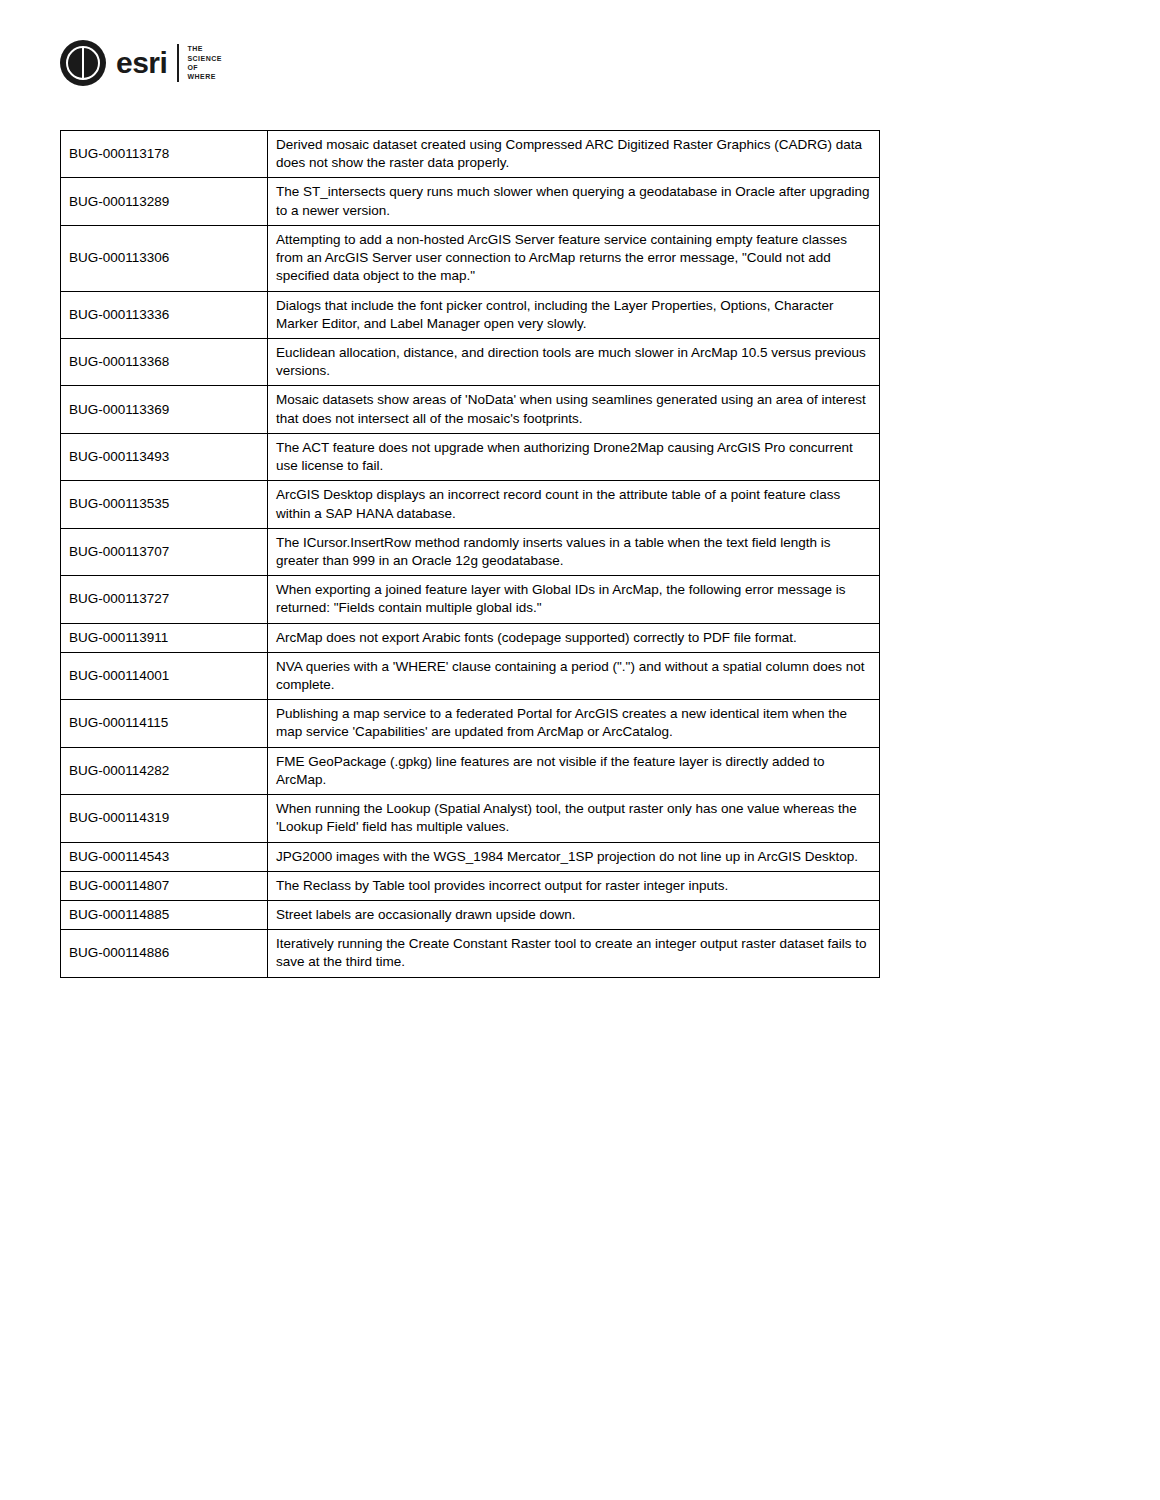esri
The
Science
of
Where
| BUG-000113178 | Derived mosaic dataset created using Compressed ARC Digitized Raster Graphics (CADRG) data does not show the raster data properly. |
| BUG-000113289 | The ST_intersects query runs much slower when querying a geodatabase in Oracle after upgrading to a newer version. |
| BUG-000113306 | Attempting to add a non-hosted ArcGIS Server feature service containing empty feature classes from an ArcGIS Server user connection to ArcMap returns the error message, "Could not add specified data object to the map." |
| BUG-000113336 | Dialogs that include the font picker control, including the Layer Properties, Options, Character Marker Editor, and Label Manager open very slowly. |
| BUG-000113368 | Euclidean allocation, distance, and direction tools are much slower in ArcMap 10.5 versus previous versions. |
| BUG-000113369 | Mosaic datasets show areas of 'NoData' when using seamlines generated using an area of interest that does not intersect all of the mosaic's footprints. |
| BUG-000113493 | The ACT feature does not upgrade when authorizing Drone2Map causing ArcGIS Pro concurrent use license to fail. |
| BUG-000113535 | ArcGIS Desktop displays an incorrect record count in the attribute table of a point feature class within a SAP HANA database. |
| BUG-000113707 | The ICursor.InsertRow method randomly inserts values in a table when the text field length is greater than 999 in an Oracle 12g geodatabase. |
| BUG-000113727 | When exporting a joined feature layer with Global IDs in ArcMap, the following error message is returned: "Fields contain multiple global ids." |
| BUG-000113911 | ArcMap does not export Arabic fonts (codepage supported) correctly to PDF file format. |
| BUG-000114001 | NVA queries with a 'WHERE' clause containing a period (".") and without a spatial column does not complete. |
| BUG-000114115 | Publishing a map service to a federated Portal for ArcGIS creates a new identical item when the map service 'Capabilities' are updated from ArcMap or ArcCatalog. |
| BUG-000114282 | FME GeoPackage (.gpkg) line features are not visible if the feature layer is directly added to ArcMap. |
| BUG-000114319 | When running the Lookup (Spatial Analyst) tool, the output raster only has one value whereas the 'Lookup Field' field has multiple values. |
| BUG-000114543 | JPG2000 images with the WGS_1984 Mercator_1SP projection do not line up in ArcGIS Desktop. |
| BUG-000114807 | The Reclass by Table tool provides incorrect output for raster integer inputs. |
| BUG-000114885 | Street labels are occasionally drawn upside down. |
| BUG-000114886 | Iteratively running the Create Constant Raster tool to create an integer output raster dataset fails to save at the third time. |